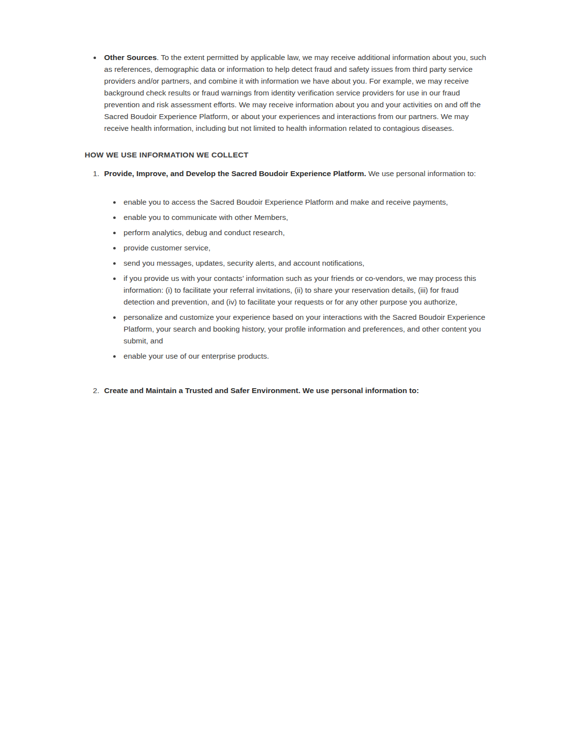Other Sources. To the extent permitted by applicable law, we may receive additional information about you, such as references, demographic data or information to help detect fraud and safety issues from third party service providers and/or partners, and combine it with information we have about you. For example, we may receive background check results or fraud warnings from identity verification service providers for use in our fraud prevention and risk assessment efforts. We may receive information about you and your activities on and off the Sacred Boudoir Experience Platform, or about your experiences and interactions from our partners. We may receive health information, including but not limited to health information related to contagious diseases.
HOW WE USE INFORMATION WE COLLECT
Provide, Improve, and Develop the Sacred Boudoir Experience Platform. We use personal information to:
enable you to access the Sacred Boudoir Experience Platform and make and receive payments,
enable you to communicate with other Members,
perform analytics, debug and conduct research,
provide customer service,
send you messages, updates, security alerts, and account notifications,
if you provide us with your contacts’ information such as your friends or co-vendors, we may process this information: (i) to facilitate your referral invitations, (ii) to share your reservation details, (iii) for fraud detection and prevention, and (iv) to facilitate your requests or for any other purpose you authorize,
personalize and customize your experience based on your interactions with the Sacred Boudoir Experience Platform, your search and booking history, your profile information and preferences, and other content you submit, and
enable your use of our enterprise products.
Create and Maintain a Trusted and Safer Environment. We use personal information to: